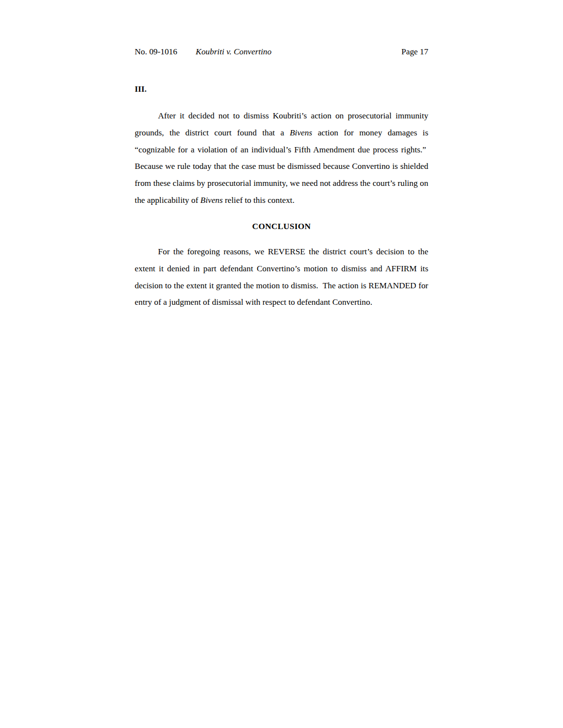No. 09-1016 Koubriti v. Convertino
Page 17
III.
After it decided not to dismiss Koubriti’s action on prosecutorial immunity grounds, the district court found that a Bivens action for money damages is “cognizable for a violation of an individual’s Fifth Amendment due process rights.” Because we rule today that the case must be dismissed because Convertino is shielded from these claims by prosecutorial immunity, we need not address the court’s ruling on the applicability of Bivens relief to this context.
CONCLUSION
For the foregoing reasons, we REVERSE the district court’s decision to the extent it denied in part defendant Convertino’s motion to dismiss and AFFIRM its decision to the extent it granted the motion to dismiss. The action is REMANDED for entry of a judgment of dismissal with respect to defendant Convertino.